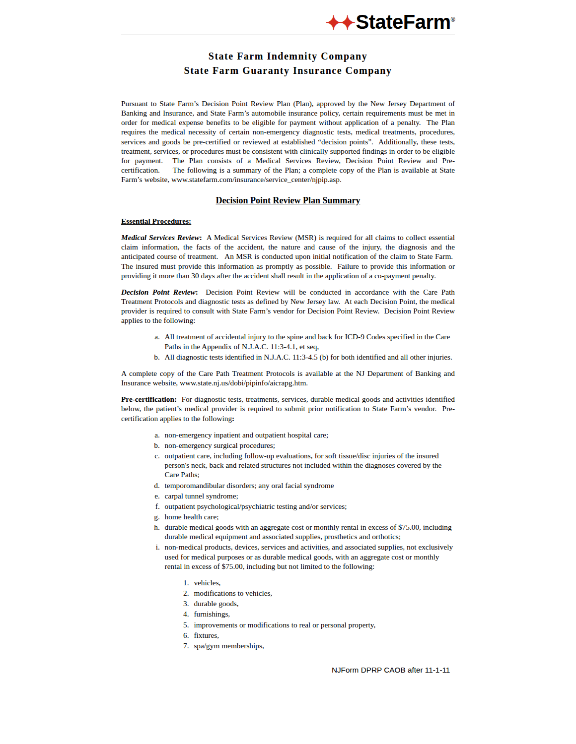✦✦StateFarm®
State Farm Indemnity Company
State Farm Guaranty Insurance Company
Pursuant to State Farm’s Decision Point Review Plan (Plan), approved by the New Jersey Department of Banking and Insurance, and State Farm’s automobile insurance policy, certain requirements must be met in order for medical expense benefits to be eligible for payment without application of a penalty. The Plan requires the medical necessity of certain non-emergency diagnostic tests, medical treatments, procedures, services and goods be pre-certified or reviewed at established “decision points”. Additionally, these tests, treatment, services, or procedures must be consistent with clinically supported findings in order to be eligible for payment. The Plan consists of a Medical Services Review, Decision Point Review and Pre-certification. The following is a summary of the Plan; a complete copy of the Plan is available at State Farm’s website, www.statefarm.com/insurance/service_center/njpip.asp.
Decision Point Review Plan Summary
Essential Procedures:
Medical Services Review: A Medical Services Review (MSR) is required for all claims to collect essential claim information, the facts of the accident, the nature and cause of the injury, the diagnosis and the anticipated course of treatment. An MSR is conducted upon initial notification of the claim to State Farm. The insured must provide this information as promptly as possible. Failure to provide this information or providing it more than 30 days after the accident shall result in the application of a co-payment penalty.
Decision Point Review: Decision Point Review will be conducted in accordance with the Care Path Treatment Protocols and diagnostic tests as defined by New Jersey law. At each Decision Point, the medical provider is required to consult with State Farm’s vendor for Decision Point Review. Decision Point Review applies to the following:
All treatment of accidental injury to the spine and back for ICD-9 Codes specified in the Care Paths in the Appendix of N.J.A.C. 11:3-4.1, et seq,
All diagnostic tests identified in N.J.A.C. 11:3-4.5 (b) for both identified and all other injuries.
A complete copy of the Care Path Treatment Protocols is available at the NJ Department of Banking and Insurance website, www.state.nj.us/dobi/pipinfo/aicrapg.htm.
Pre-certification: For diagnostic tests, treatments, services, durable medical goods and activities identified below, the patient’s medical provider is required to submit prior notification to State Farm’s vendor. Pre-certification applies to the following:
non-emergency inpatient and outpatient hospital care;
non-emergency surgical procedures;
outpatient care, including follow-up evaluations, for soft tissue/disc injuries of the insured person's neck, back and related structures not included within the diagnoses covered by the Care Paths;
temporomandibular disorders; any oral facial syndrome
carpal tunnel syndrome;
outpatient psychological/psychiatric testing and/or services;
home health care;
durable medical goods with an aggregate cost or monthly rental in excess of $75.00, including durable medical equipment and associated supplies, prosthetics and orthotics;
non-medical products, devices, services and activities, and associated supplies, not exclusively used for medical purposes or as durable medical goods, with an aggregate cost or monthly rental in excess of $75.00, including but not limited to the following:
vehicles,
modifications to vehicles,
durable goods,
furnishings,
improvements or modifications to real or personal property,
fixtures,
spa/gym memberships,
NJForm DPRP CAOB after 11-1-11